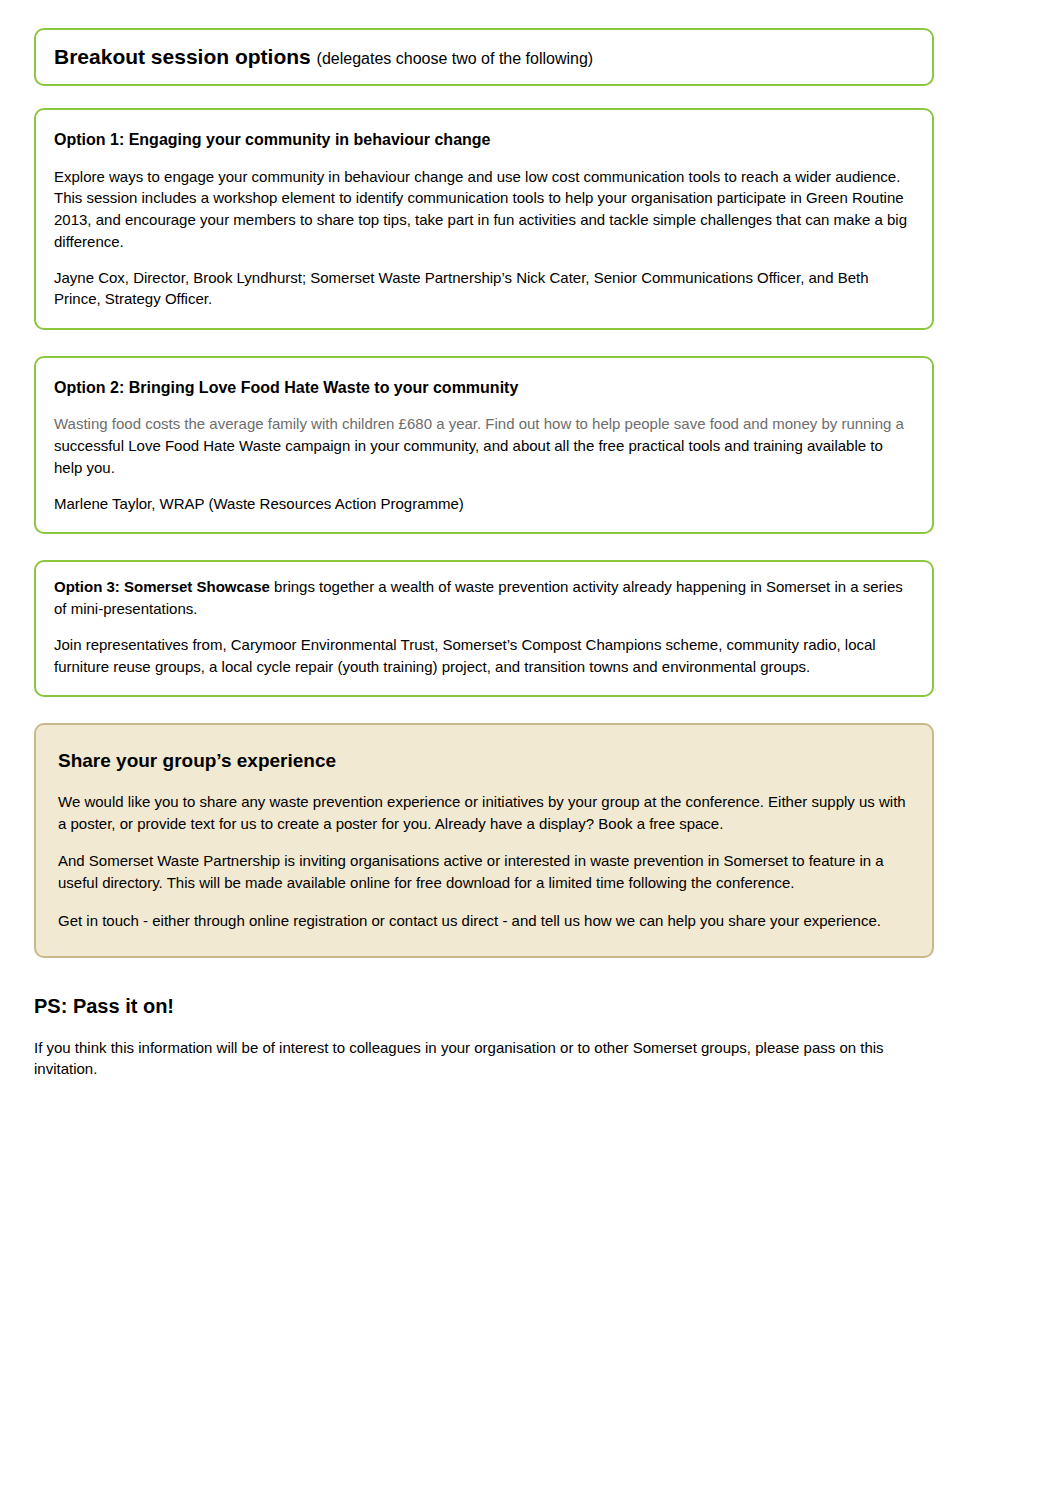Breakout session options (delegates choose two of the following)
Option 1: Engaging your community in behaviour change
Explore ways to engage your community in behaviour change and use low cost communication tools to reach a wider audience. This session includes a workshop element to identify communication tools to help your organisation participate in Green Routine 2013, and encourage your members to share top tips, take part in fun activities and tackle simple challenges that can make a big difference.
Jayne Cox, Director, Brook Lyndhurst; Somerset Waste Partnership’s Nick Cater, Senior Communications Officer, and Beth Prince, Strategy Officer.
Option 2: Bringing Love Food Hate Waste to your community
Wasting food costs the average family with children £680 a year. Find out how to help people save food and money by running a successful Love Food Hate Waste campaign in your community, and about all the free practical tools and training available to help you.
Marlene Taylor, WRAP (Waste Resources Action Programme)
Option 3: Somerset Showcase brings together a wealth of waste prevention activity already happening in Somerset in a series of mini-presentations.
Join representatives from, Carymoor Environmental Trust, Somerset’s Compost Champions scheme, community radio, local furniture reuse groups, a local cycle repair (youth training) project, and transition towns and environmental groups.
Share your group’s experience
We would like you to share any waste prevention experience or initiatives by your group at the conference. Either supply us with a poster, or provide text for us to create a poster for you. Already have a display? Book a free space.
And Somerset Waste Partnership is inviting organisations active or interested in waste prevention in Somerset to feature in a useful directory. This will be made available online for free download for a limited time following the conference.
Get in touch - either through online registration or contact us direct - and tell us how we can help you share your experience.
PS: Pass it on!
If you think this information will be of interest to colleagues in your organisation or to other Somerset groups, please pass on this invitation.